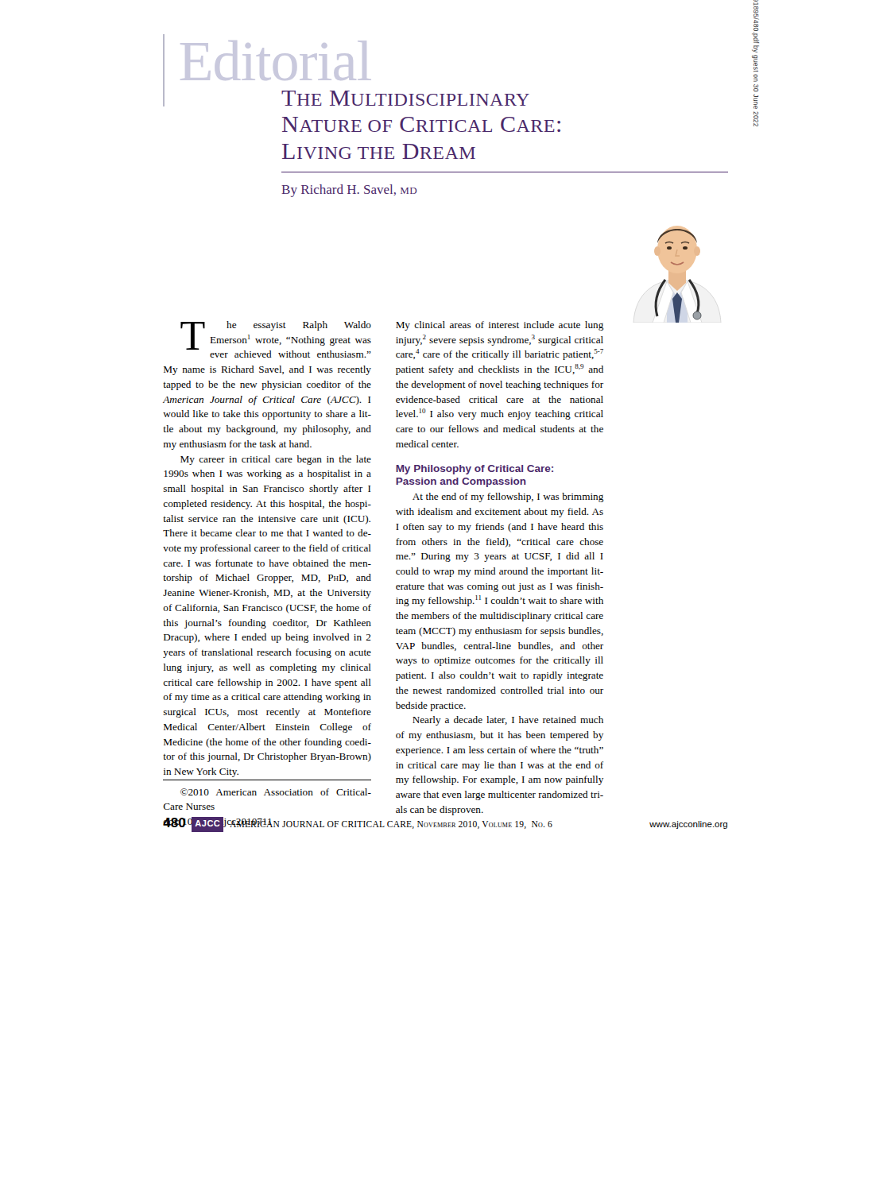Downloaded from http://aacnjournals.org/ajcconline/article-pdf/19/6/480/91895/480.pdf by guest on 30 June 2022
Editorial
THE MULTIDISCIPLINARY
NATURE OF CRITICAL CARE:
LIVING THE DREAM
By Richard H. Savel, MD
The essayist Ralph Waldo Emerson1 wrote, “Nothing great was ever achieved without enthusiasm.” My name is Richard Savel, and I was recently tapped to be the new physician coeditor of the American Journal of Critical Care (AJCC). I would like to take this opportunity to share a little about my background, my philosophy, and my enthusiasm for the task at hand.
My career in critical care began in the late 1990s when I was working as a hospitalist in a small hospital in San Francisco shortly after I completed residency. At this hospital, the hospitalist service ran the intensive care unit (ICU). There it became clear to me that I wanted to devote my professional career to the field of critical care. I was fortunate to have obtained the mentorship of Michael Gropper, MD, PhD, and Jeanine Wiener-Kronish, MD, at the University of California, San Francisco (UCSF, the home of this journal’s founding coeditor, Dr Kathleen Dracup), where I ended up being involved in 2 years of translational research focusing on acute lung injury, as well as completing my clinical critical care fellowship in 2002. I have spent all of my time as a critical care attending working in surgical ICUs, most recently at Montefiore Medical Center/Albert Einstein College of Medicine (the home of the other founding coeditor of this journal, Dr Christopher Bryan-Brown) in New York City.
©2010 American Association of Critical-Care Nurses
doi: 10.4037/ajcc2010711
My clinical areas of interest include acute lung injury,2 severe sepsis syndrome,3 surgical critical care,4 care of the critically ill bariatric patient,5-7 patient safety and checklists in the ICU,8,9 and the development of novel teaching techniques for evidence-based critical care at the national level.10 I also very much enjoy teaching critical care to our fellows and medical students at the medical center.
My Philosophy of Critical Care:
Passion and Compassion
At the end of my fellowship, I was brimming with idealism and excitement about my field. As I often say to my friends (and I have heard this from others in the field), “critical care chose me.” During my 3 years at UCSF, I did all I could to wrap my mind around the important literature that was coming out just as I was finishing my fellowship.11 I couldn’t wait to share with the members of the multidisciplinary critical care team (MCCT) my enthusiasm for sepsis bundles, VAP bundles, central-line bundles, and other ways to optimize outcomes for the critically ill patient. I also couldn’t wait to rapidly integrate the newest randomized controlled trial into our bedside practice.
Nearly a decade later, I have retained much of my enthusiasm, but it has been tempered by experience. I am less certain of where the “truth” in critical care may lie than I was at the end of my fellowship. For example, I am now painfully aware that even large multicenter randomized trials can be disproven.
480 AJCC AMERICAN JOURNAL OF CRITICAL CARE, November 2010, Volume 19, No. 6
www.ajcconline.org